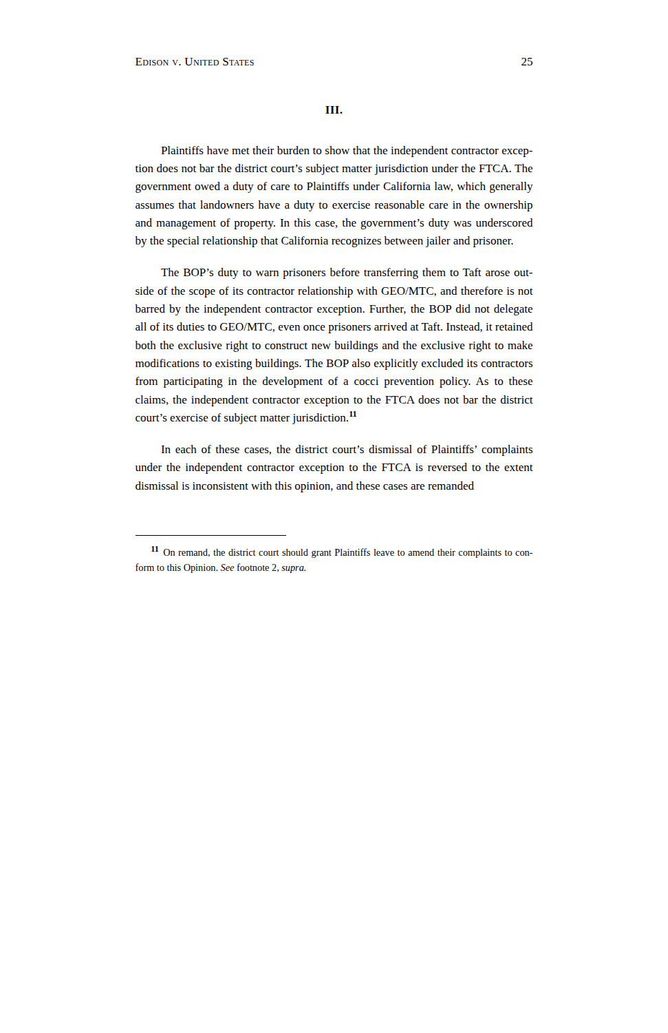Edison v. United States 25
III.
Plaintiffs have met their burden to show that the independent contractor exception does not bar the district court’s subject matter jurisdiction under the FTCA. The government owed a duty of care to Plaintiffs under California law, which generally assumes that landowners have a duty to exercise reasonable care in the ownership and management of property. In this case, the government’s duty was underscored by the special relationship that California recognizes between jailer and prisoner.
The BOP’s duty to warn prisoners before transferring them to Taft arose outside of the scope of its contractor relationship with GEO/MTC, and therefore is not barred by the independent contractor exception. Further, the BOP did not delegate all of its duties to GEO/MTC, even once prisoners arrived at Taft. Instead, it retained both the exclusive right to construct new buildings and the exclusive right to make modifications to existing buildings. The BOP also explicitly excluded its contractors from participating in the development of a cocci prevention policy. As to these claims, the independent contractor exception to the FTCA does not bar the district court’s exercise of subject matter jurisdiction.11
In each of these cases, the district court’s dismissal of Plaintiffs’ complaints under the independent contractor exception to the FTCA is reversed to the extent dismissal is inconsistent with this opinion, and these cases are remanded
11 On remand, the district court should grant Plaintiffs leave to amend their complaints to conform to this Opinion. See footnote 2, supra.